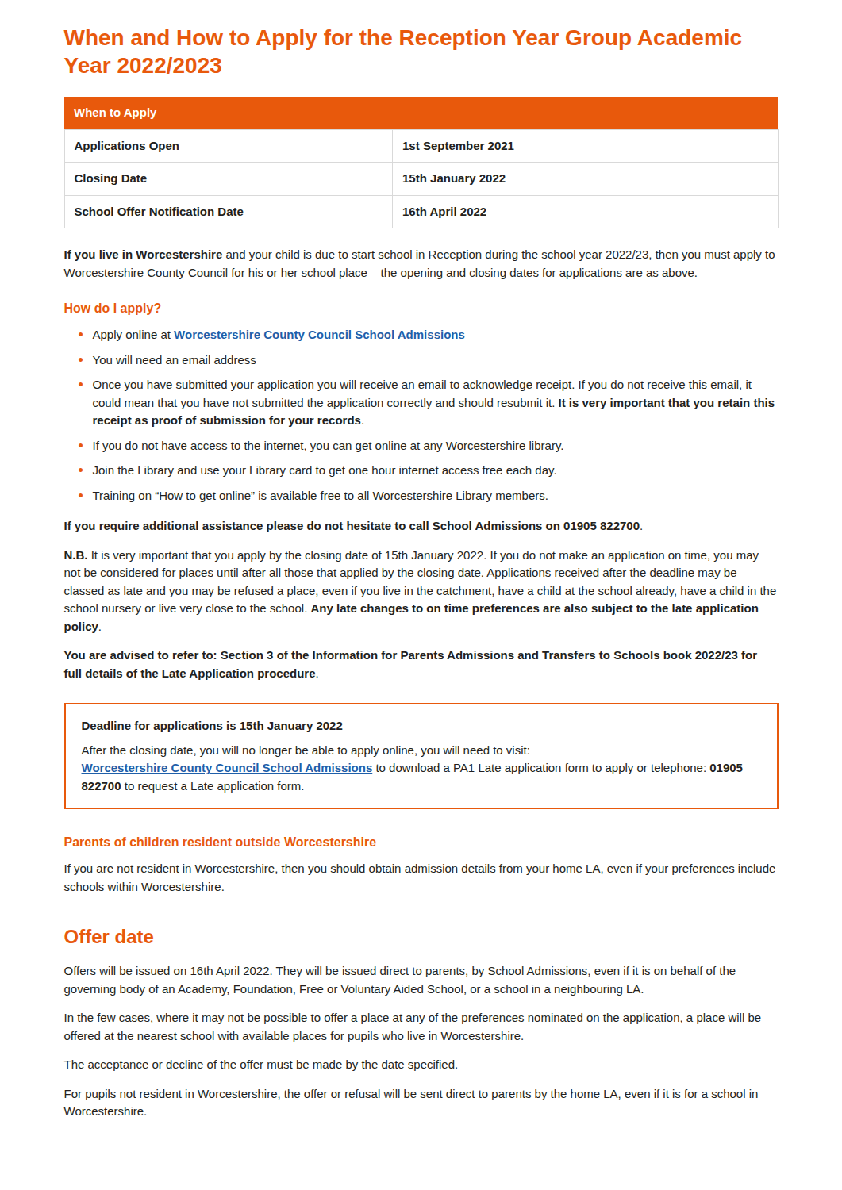When and How to Apply for the Reception Year Group Academic Year 2022/2023
| When to Apply |
| --- |
| Applications Open | 1st September 2021 |
| Closing Date | 15th January 2022 |
| School Offer Notification Date | 16th April 2022 |
If you live in Worcestershire and your child is due to start school in Reception during the school year 2022/23, then you must apply to Worcestershire County Council for his or her school place – the opening and closing dates for applications are as above.
How do I apply?
Apply online at Worcestershire County Council School Admissions
You will need an email address
Once you have submitted your application you will receive an email to acknowledge receipt. If you do not receive this email, it could mean that you have not submitted the application correctly and should resubmit it. It is very important that you retain this receipt as proof of submission for your records.
If you do not have access to the internet, you can get online at any Worcestershire library.
Join the Library and use your Library card to get one hour internet access free each day.
Training on “How to get online” is available free to all Worcestershire Library members.
If you require additional assistance please do not hesitate to call School Admissions on 01905 822700.
N.B. It is very important that you apply by the closing date of 15th January 2022. If you do not make an application on time, you may not be considered for places until after all those that applied by the closing date. Applications received after the deadline may be classed as late and you may be refused a place, even if you live in the catchment, have a child at the school already, have a child in the school nursery or live very close to the school. Any late changes to on time preferences are also subject to the late application policy.
You are advised to refer to: Section 3 of the Information for Parents Admissions and Transfers to Schools book 2022/23 for full details of the Late Application procedure.
Deadline for applications is 15th January 2022
After the closing date, you will no longer be able to apply online, you will need to visit:
Worcestershire County Council School Admissions to download a PA1 Late application form to apply or telephone: 01905 822700 to request a Late application form.
Parents of children resident outside Worcestershire
If you are not resident in Worcestershire, then you should obtain admission details from your home LA, even if your preferences include schools within Worcestershire.
Offer date
Offers will be issued on 16th April 2022. They will be issued direct to parents, by School Admissions, even if it is on behalf of the governing body of an Academy, Foundation, Free or Voluntary Aided School, or a school in a neighbouring LA.
In the few cases, where it may not be possible to offer a place at any of the preferences nominated on the application, a place will be offered at the nearest school with available places for pupils who live in Worcestershire.
The acceptance or decline of the offer must be made by the date specified.
For pupils not resident in Worcestershire, the offer or refusal will be sent direct to parents by the home LA, even if it is for a school in Worcestershire.